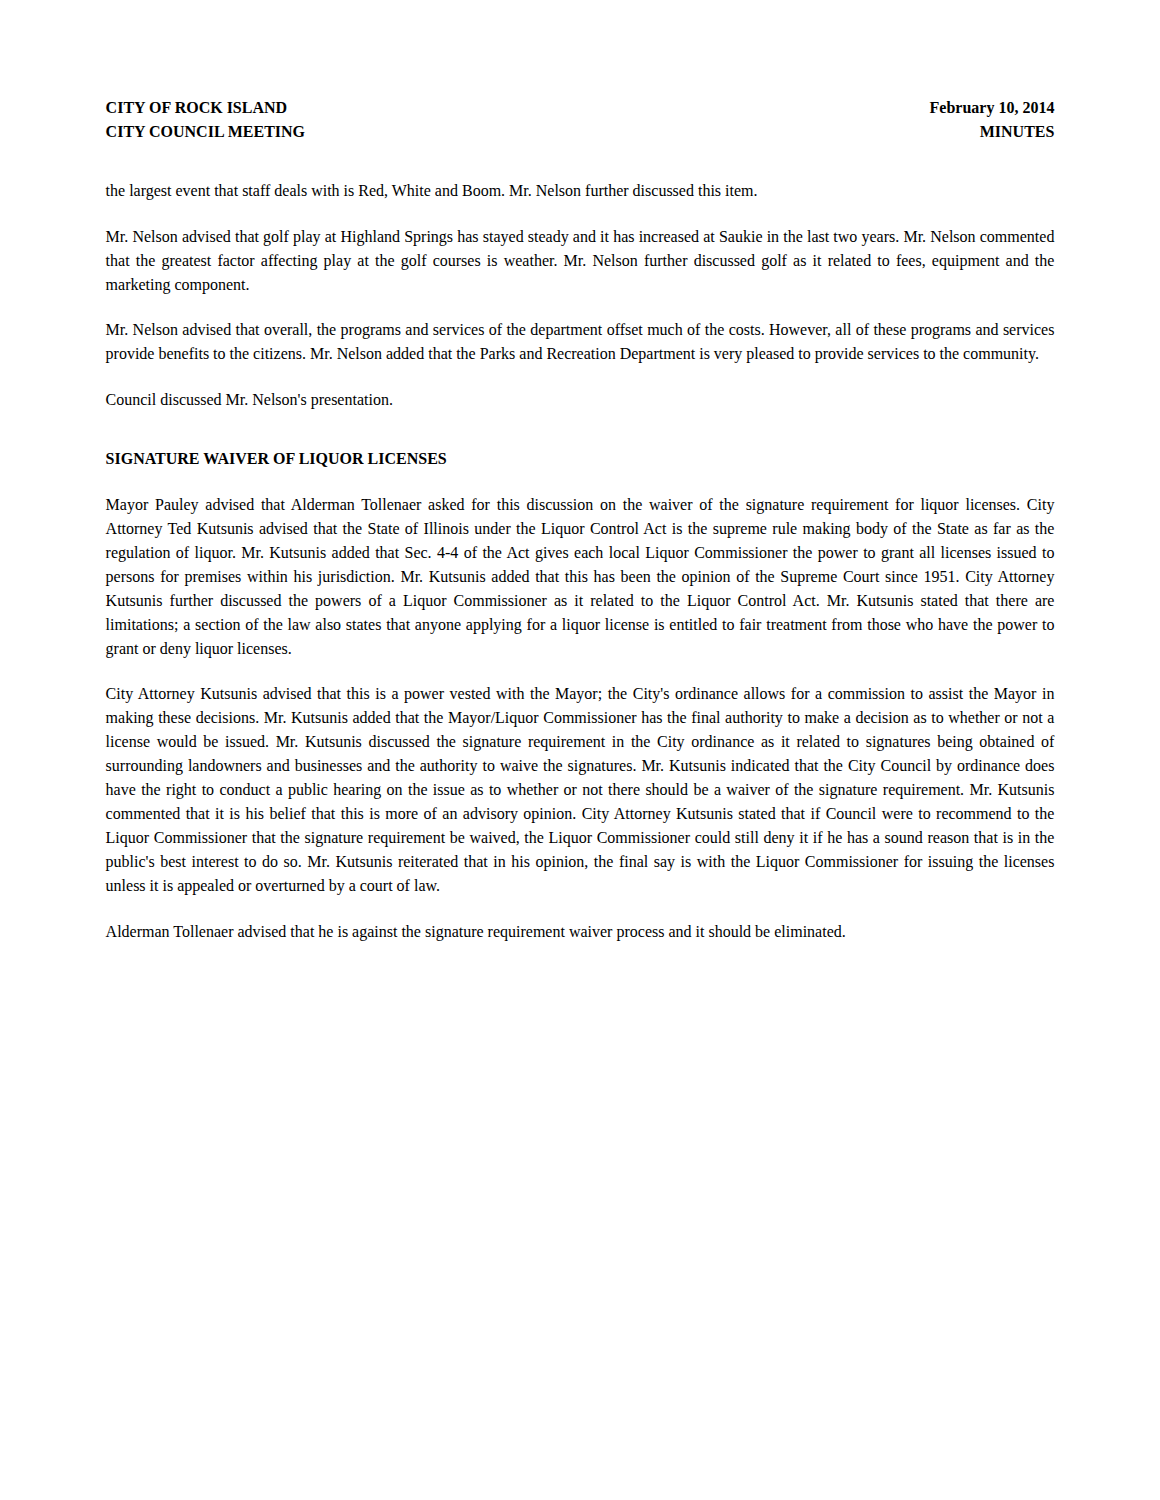| CITY OF ROCK ISLAND | February 10, 2014 |
| CITY COUNCIL MEETING | MINUTES |
the largest event that staff deals with is Red, White and Boom. Mr. Nelson further discussed this item.
Mr. Nelson advised that golf play at Highland Springs has stayed steady and it has increased at Saukie in the last two years. Mr. Nelson commented that the greatest factor affecting play at the golf courses is weather. Mr. Nelson further discussed golf as it related to fees, equipment and the marketing component.
Mr. Nelson advised that overall, the programs and services of the department offset much of the costs. However, all of these programs and services provide benefits to the citizens. Mr. Nelson added that the Parks and Recreation Department is very pleased to provide services to the community.
Council discussed Mr. Nelson's presentation.
SIGNATURE WAIVER OF LIQUOR LICENSES
Mayor Pauley advised that Alderman Tollenaer asked for this discussion on the waiver of the signature requirement for liquor licenses. City Attorney Ted Kutsunis advised that the State of Illinois under the Liquor Control Act is the supreme rule making body of the State as far as the regulation of liquor. Mr. Kutsunis added that Sec. 4-4 of the Act gives each local Liquor Commissioner the power to grant all licenses issued to persons for premises within his jurisdiction. Mr. Kutsunis added that this has been the opinion of the Supreme Court since 1951. City Attorney Kutsunis further discussed the powers of a Liquor Commissioner as it related to the Liquor Control Act. Mr. Kutsunis stated that there are limitations; a section of the law also states that anyone applying for a liquor license is entitled to fair treatment from those who have the power to grant or deny liquor licenses.
City Attorney Kutsunis advised that this is a power vested with the Mayor; the City's ordinance allows for a commission to assist the Mayor in making these decisions. Mr. Kutsunis added that the Mayor/Liquor Commissioner has the final authority to make a decision as to whether or not a license would be issued. Mr. Kutsunis discussed the signature requirement in the City ordinance as it related to signatures being obtained of surrounding landowners and businesses and the authority to waive the signatures. Mr. Kutsunis indicated that the City Council by ordinance does have the right to conduct a public hearing on the issue as to whether or not there should be a waiver of the signature requirement. Mr. Kutsunis commented that it is his belief that this is more of an advisory opinion. City Attorney Kutsunis stated that if Council were to recommend to the Liquor Commissioner that the signature requirement be waived, the Liquor Commissioner could still deny it if he has a sound reason that is in the public's best interest to do so. Mr. Kutsunis reiterated that in his opinion, the final say is with the Liquor Commissioner for issuing the licenses unless it is appealed or overturned by a court of law.
Alderman Tollenaer advised that he is against the signature requirement waiver process and it should be eliminated.